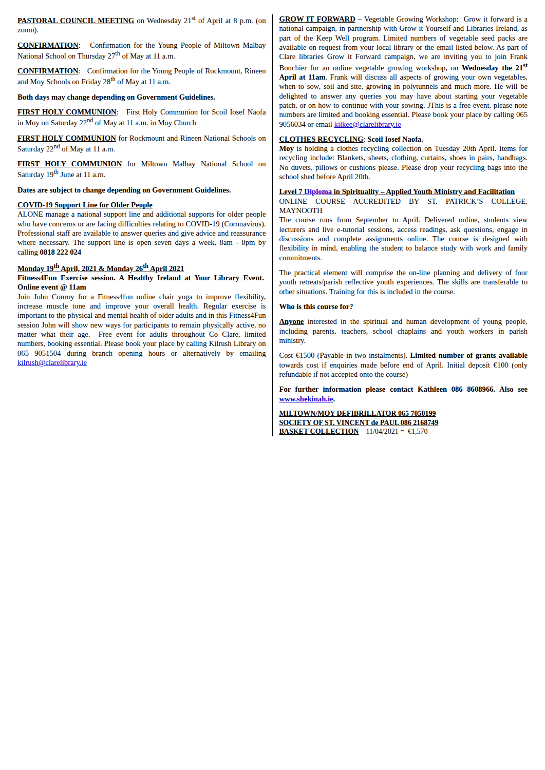PASTORAL COUNCIL MEETING on Wednesday 21st of April at 8 p.m. (on zoom).
CONFIRMATION: Confirmation for the Young People of Miltown Malbay National School on Thursday 27th of May at 11 a.m.
CONFIRMATION: Confirmation for the Young People of Rockmount, Rineen and Moy Schools on Friday 28th of May at 11 a.m.
Both days may change depending on Government Guidelines.
FIRST HOLY COMMUNION: First Holy Communion for Scoil Iosef Naofa in Moy on Saturday 22nd of May at 11 a.m. in Moy Church
FIRST HOLY COMMUNION for Rockmount and Rineen National Schools on Saturday 22nd of May at 11 a.m.
FIRST HOLY COMMUNION for Miltown Malbay National School on Saturday 19th June at 11 a.m.
Dates are subject to change depending on Government Guidelines.
COVID-19 Support Line for Older People
ALONE manage a national support line and additional supports for older people who have concerns or are facing difficulties relating to COVID-19 (Coronavirus). Professional staff are available to answer queries and give advice and reassurance where necessary. The support line is open seven days a week, 8am - 8pm by calling 0818 222 024
Monday 19th April, 2021 & Monday 26th April 2021
Fitness4Fun Exercise session. A Healthy Ireland at Your Library Event. Online event @ 11am
Join John Conroy for a Fitness4fun online chair yoga to improve flexibility, increase muscle tone and improve your overall health. Regular exercise is important to the physical and mental health of older adults and in this Fitness4Fun session John will show new ways for participants to remain physically active, no matter what their age. Free event for adults throughout Co Clare, limited numbers, booking essential. Please book your place by calling Kilrush Library on 065 9051504 during branch opening hours or alternatively by emailing kilrush@clarelibrary.ie
GROW IT FORWARD – Vegetable Growing Workshop: Grow it forward is a national campaign, in partnership with Grow it Yourself and Libraries Ireland, as part of the Keep Well program. Limited numbers of vegetable seed packs are available on request from your local library or the email listed below. As part of Clare libraries Grow it Forward campaign, we are inviting you to join Frank Bouchier for an online vegetable growing workshop, on Wednesday the 21st April at 11am. Frank will discuss all aspects of growing your own vegetables, when to sow, soil and site, growing in polytunnels and much more. He will be delighted to answer any queries you may have about starting your vegetable patch, or on how to continue with your sowing. JThis is a free event, please note numbers are limited and booking essential. Please book your place by calling 065 9056034 or email kilkee@clarelibrary.ie
CLOTHES RECYCLING: Scoil Iosef Naofa,
Moy is holding a clothes recycling collection on Tuesday 20th April. Items for recycling include: Blankets, sheets, clothing, curtains, shoes in pairs, handbags. No duvets, pillows or cushions please. Please drop your recycling bags into the school shed before April 20th.
Level 7 Diploma in Spirituality – Applied Youth Ministry and Facilitation
ONLINE COURSE ACCREDITED BY ST. PATRICK’S COLLEGE, MAYNOOTH
The course runs from September to April. Delivered online, students view lecturers and live e-tutorial sessions, access readings, ask questions, engage in discussions and complete assignments online. The course is designed with flexibility in mind, enabling the student to balance study with work and family commitments.
The practical element will comprise the on-line planning and delivery of four youth retreats/parish reflective youth experiences. The skills are transferable to other situations. Training for this is included in the course.
Who is this course for?
Anyone interested in the spiritual and human development of young people, including parents, teachers, school chaplains and youth workers in parish ministry.
Cost €1500 (Payable in two instalments). Limited number of grants available towards cost if enquiries made before end of April. Initial deposit €100 (only refundable if not accepted onto the course)
For further information please contact Kathleen 086 8608966. Also see www.shekinah.ie.
MILTOWN/MOY DEFIBRILLATOR 065 7050199
SOCIETY OF ST. VINCENT de PAUL 086 2168749
BASKET COLLECTION – 11/04/2021 = €1,570